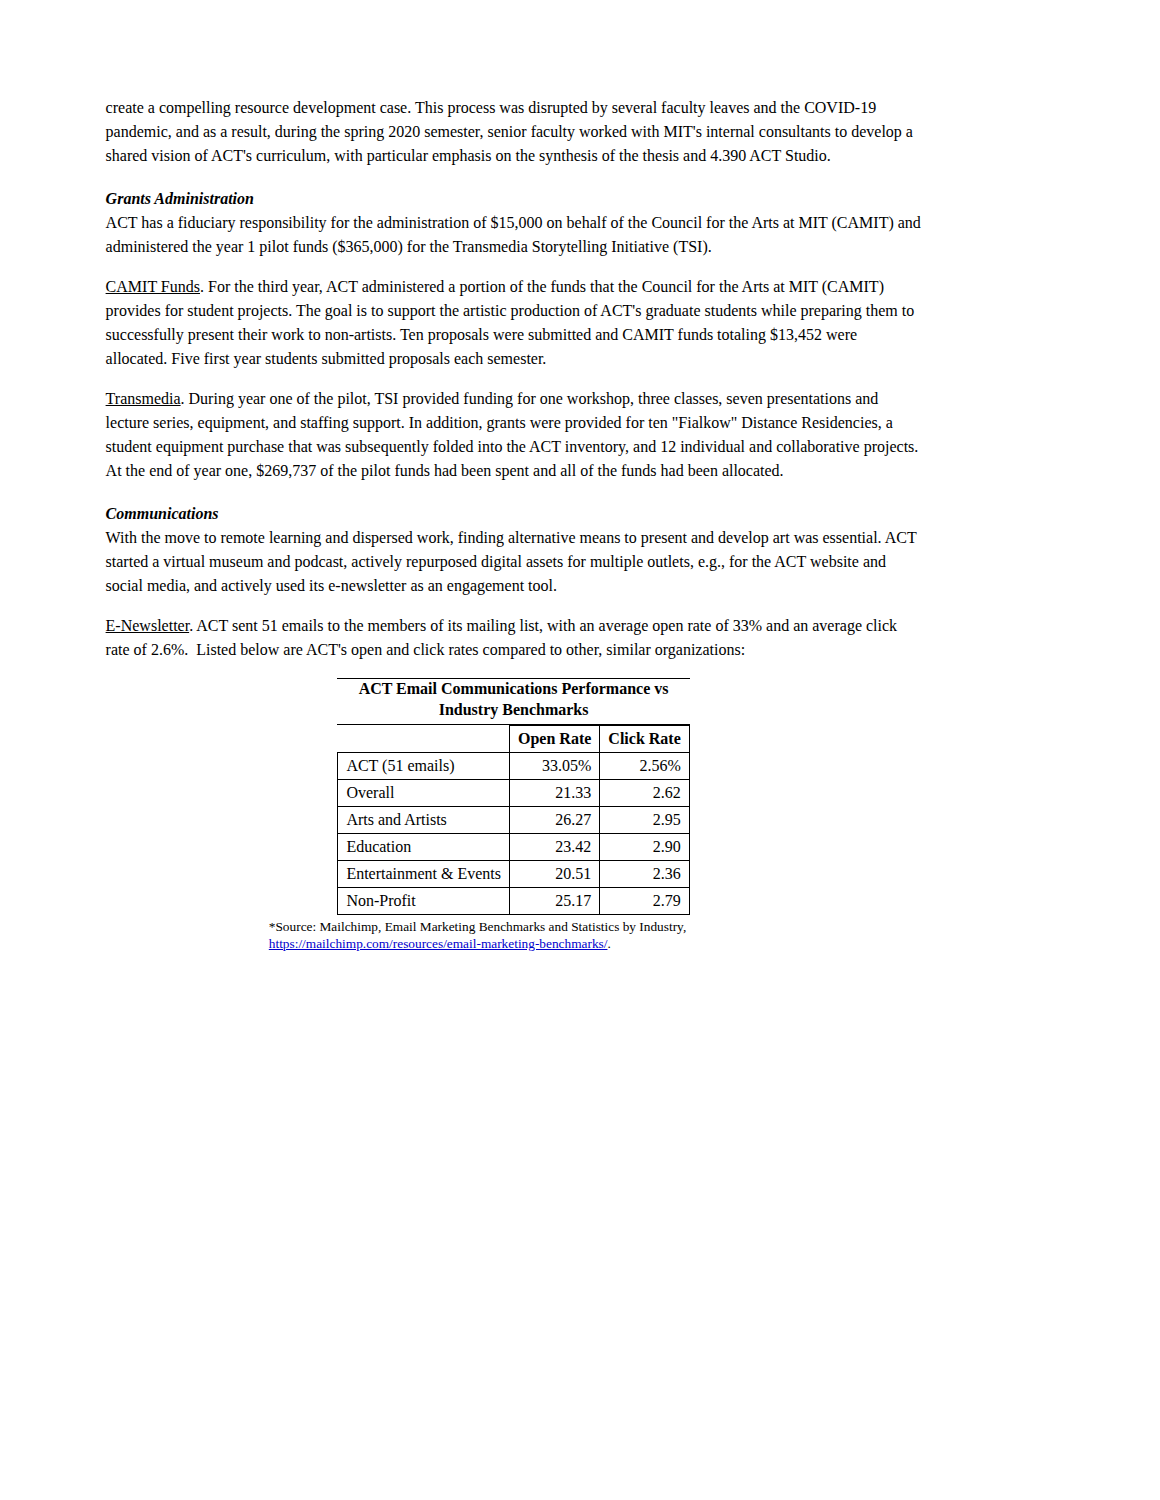create a compelling resource development case. This process was disrupted by several faculty leaves and the COVID-19 pandemic, and as a result, during the spring 2020 semester, senior faculty worked with MIT's internal consultants to develop a shared vision of ACT's curriculum, with particular emphasis on the synthesis of the thesis and 4.390 ACT Studio.
Grants Administration
ACT has a fiduciary responsibility for the administration of $15,000 on behalf of the Council for the Arts at MIT (CAMIT) and administered the year 1 pilot funds ($365,000) for the Transmedia Storytelling Initiative (TSI).
CAMIT Funds. For the third year, ACT administered a portion of the funds that the Council for the Arts at MIT (CAMIT) provides for student projects. The goal is to support the artistic production of ACT's graduate students while preparing them to successfully present their work to non-artists. Ten proposals were submitted and CAMIT funds totaling $13,452 were allocated. Five first year students submitted proposals each semester.
Transmedia. During year one of the pilot, TSI provided funding for one workshop, three classes, seven presentations and lecture series, equipment, and staffing support. In addition, grants were provided for ten "Fialkow" Distance Residencies, a student equipment purchase that was subsequently folded into the ACT inventory, and 12 individual and collaborative projects. At the end of year one, $269,737 of the pilot funds had been spent and all of the funds had been allocated.
Communications
With the move to remote learning and dispersed work, finding alternative means to present and develop art was essential. ACT started a virtual museum and podcast, actively repurposed digital assets for multiple outlets, e.g., for the ACT website and social media, and actively used its e-newsletter as an engagement tool.
E-Newsletter. ACT sent 51 emails to the members of its mailing list, with an average open rate of 33% and an average click rate of 2.6%. Listed below are ACT's open and click rates compared to other, similar organizations:
ACT Email Communications Performance vs Industry Benchmarks
| | Open Rate | Click Rate |
| --- | --- | --- |
| ACT (51 emails) | 33.05% | 2.56% |
| Overall | 21.33 | 2.62 |
| Arts and Artists | 26.27 | 2.95 |
| Education | 23.42 | 2.90 |
| Entertainment & Events | 20.51 | 2.36 |
| Non-Profit | 25.17 | 2.79 |
*Source: Mailchimp, Email Marketing Benchmarks and Statistics by Industry, https://mailchimp.com/resources/email-marketing-benchmarks/.